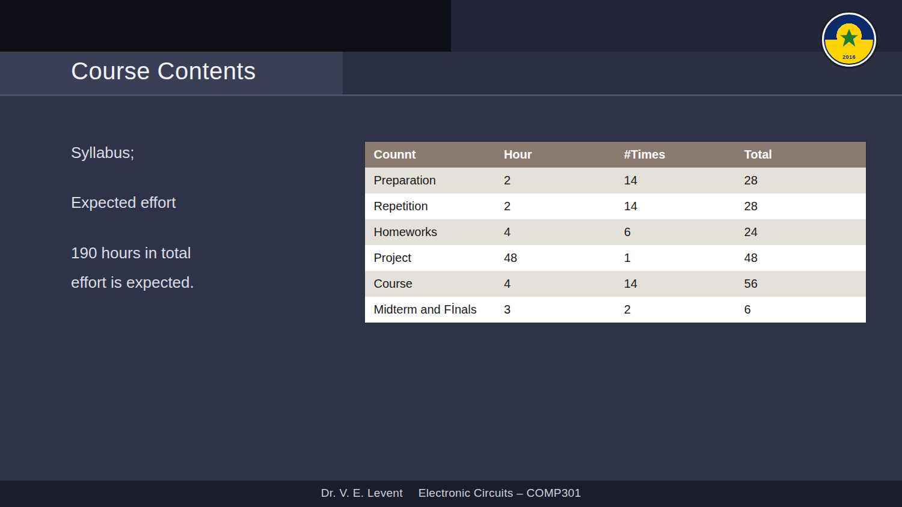Course Contents
Syllabus;
Expected effort
190 hours in total
effort is expected.
| Counnt | Hour | #Times | Total |
| --- | --- | --- | --- |
| Preparation | 2 | 14 | 28 |
| Repetition | 2 | 14 | 28 |
| Homeworks | 4 | 6 | 24 |
| Project | 48 | 1 | 48 |
| Course | 4 | 14 | 56 |
| Midterm and Fİnals | 3 | 2 | 6 |
Dr. V. E. Levent Electronic Circuits – COMP301